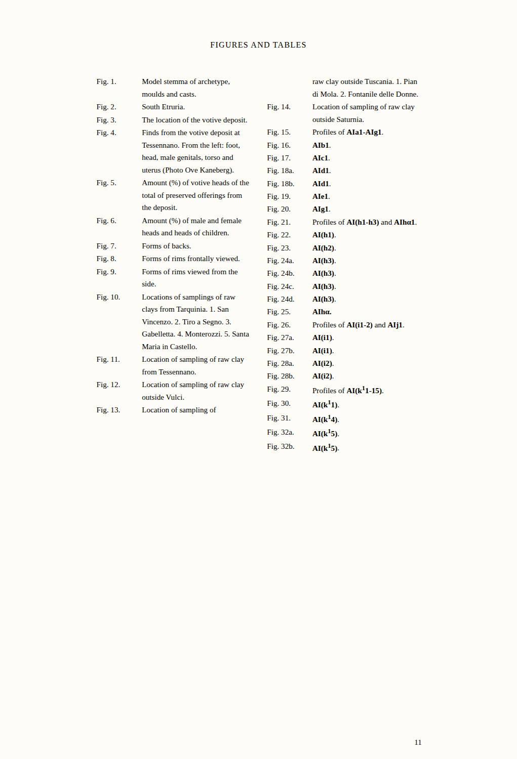FIGURES AND TABLES
| Fig. 1. | Model stemma of archetype, moulds and casts. |
| Fig. 2. | South Etruria. |
| Fig. 3. | The location of the votive deposit. |
| Fig. 4. | Finds from the votive deposit at Tessennano. From the left: foot, head, male genitals, torso and uterus (Photo Ove Kaneberg). |
| Fig. 5. | Amount (%) of votive heads of the total of preserved offerings from the deposit. |
| Fig. 6. | Amount (%) of male and female heads and heads of children. |
| Fig. 7. | Forms of backs. |
| Fig. 8. | Forms of rims frontally viewed. |
| Fig. 9. | Forms of rims viewed from the side. |
| Fig. 10. | Locations of samplings of raw clays from Tarquinia. 1. San Vincenzo. 2. Tiro a Segno. 3. Gabelletta. 4. Monterozzi. 5. Santa Maria in Castello. |
| Fig. 11. | Location of sampling of raw clay from Tessennano. |
| Fig. 12. | Location of sampling of raw clay outside Vulci. |
| Fig. 13. | Location of sampling of |
| | raw clay outside Tuscania. 1. Pian di Mola. 2. Fontanile delle Donne. |
| Fig. 14. | Location of sampling of raw clay outside Saturnia. |
| Fig. 15. | Profiles of AIa1-AIg1 . |
| Fig. 16. | AIb1 . |
| Fig. 17. | AIc1 . |
| Fig. 18a. | AId1 . |
| Fig. 18b. | AId1 . |
| Fig. 19. | AIe1 . |
| Fig. 20. | AIg1 . |
| Fig. 21. | Profiles of AI(h1-h3) and AIhα1 . |
| Fig. 22. | AI(h1) . |
| Fig. 23. | AI(h2) . |
| Fig. 24a. | AI(h3) . |
| Fig. 24b. | AI(h3) . |
| Fig. 24c. | AI(h3) . |
| Fig. 24d. | AI(h3) . |
| Fig. 25. | AIhα. |
| Fig. 26. | Profiles of AI(i1-2) and AIj1 . |
| Fig. 27a. | AI(i1) . |
| Fig. 27b. | AI(i1) . |
| Fig. 28a. | AI(i2) . |
| Fig. 28b. | AI(i2) . |
| Fig. 29. | Profiles of AI(k 1 1-15) . |
| Fig. 30. | AI(k 1 1) . |
| Fig. 31. | AI(k 1 4) . |
| Fig. 32a. | AI(k 1 5) . |
| Fig. 32b. | AI(k 1 5) . |
11